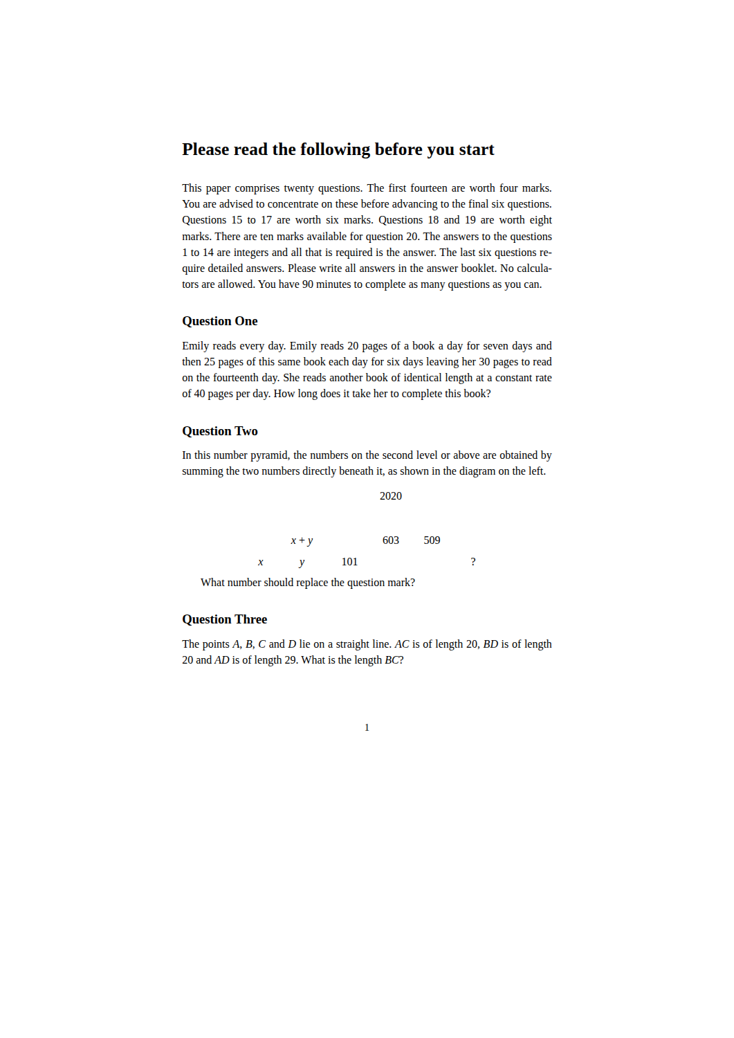Please read the following before you start
This paper comprises twenty questions. The first fourteen are worth four marks. You are advised to concentrate on these before advancing to the final six questions. Questions 15 to 17 are worth six marks. Questions 18 and 19 are worth eight marks. There are ten marks available for question 20. The answers to the questions 1 to 14 are integers and all that is required is the answer. The last six questions require detailed answers. Please write all answers in the answer booklet. No calculators are allowed. You have 90 minutes to complete as many questions as you can.
Question One
Emily reads every day. Emily reads 20 pages of a book a day for seven days and then 25 pages of this same book each day for six days leaving her 30 pages to read on the fourteenth day. She reads another book of identical length at a constant rate of 40 pages per day. How long does it take her to complete this book?
Question Two
In this number pyramid, the numbers on the second level or above are obtained by summing the two numbers directly beneath it, as shown in the diagram on the left.
| | | | | 2020 | |
| | x + y | | | 603 | 509 |
| x | y | | 101 | | | ? |
What number should replace the question mark?
Question Three
The points A, B, C and D lie on a straight line. AC is of length 20, BD is of length 20 and AD is of length 29. What is the length BC?
1